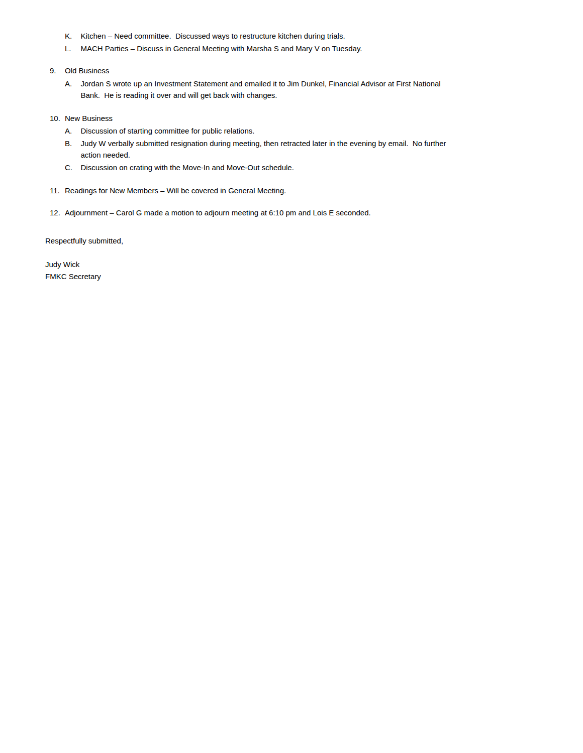K. Kitchen – Need committee. Discussed ways to restructure kitchen during trials.
L. MACH Parties – Discuss in General Meeting with Marsha S and Mary V on Tuesday.
9.
Old Business
A. Jordan S wrote up an Investment Statement and emailed it to Jim Dunkel, Financial Advisor at First National Bank. He is reading it over and will get back with changes.
10.
New Business
A. Discussion of starting committee for public relations.
B. Judy W verbally submitted resignation during meeting, then retracted later in the evening by email. No further action needed.
C. Discussion on crating with the Move-In and Move-Out schedule.
11.
Readings for New Members – Will be covered in General Meeting.
12.
Adjournment – Carol G made a motion to adjourn meeting at 6:10 pm and Lois E seconded.
Respectfully submitted,
Judy Wick
FMKC Secretary